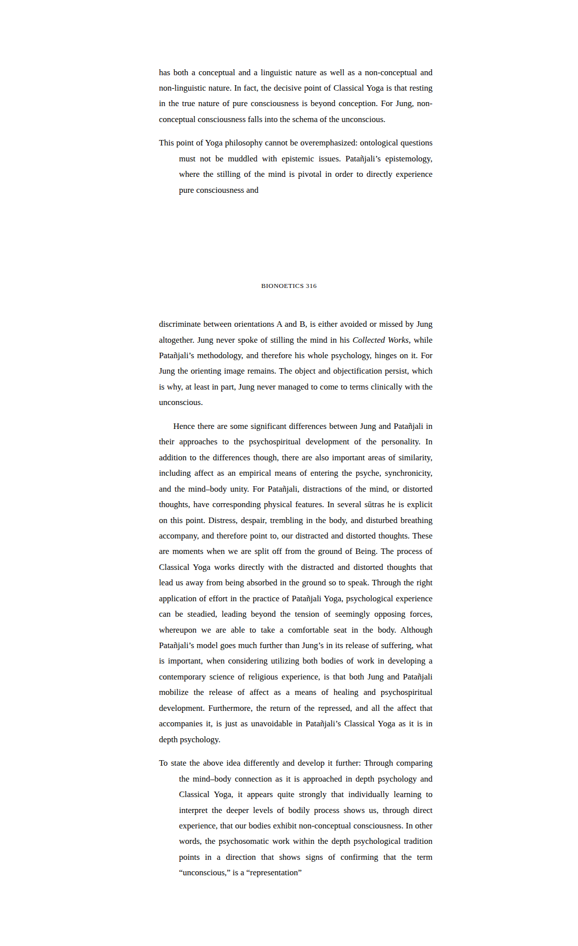has both a conceptual and a linguistic nature as well as a non-conceptual and non-linguistic nature. In fact, the decisive point of Classical Yoga is that resting in the true nature of pure consciousness is beyond conception. For Jung, non-conceptual consciousness falls into the schema of the unconscious.
This point of Yoga philosophy cannot be overemphasized: ontological questions must not be muddled with epistemic issues. Patañjali’s epistemology, where the stilling of the mind is pivotal in order to directly experience pure consciousness and
BIONOETICS 316
discriminate between orientations A and B, is either avoided or missed by Jung altogether. Jung never spoke of stilling the mind in his Collected Works, while Patañjali’s methodology, and therefore his whole psychology, hinges on it. For Jung the orienting image remains. The object and objectification persist, which is why, at least in part, Jung never managed to come to terms clinically with the unconscious.
Hence there are some significant differences between Jung and Patañjali in their approaches to the psychospiritual development of the personality. In addition to the differences though, there are also important areas of similarity, including affect as an empirical means of entering the psyche, synchronicity, and the mind–body unity. For Patañjali, distractions of the mind, or distorted thoughts, have corresponding physical features. In several sūtras he is explicit on this point. Distress, despair, trembling in the body, and disturbed breathing accompany, and therefore point to, our distracted and distorted thoughts. These are moments when we are split off from the ground of Being. The process of Classical Yoga works directly with the distracted and distorted thoughts that lead us away from being absorbed in the ground so to speak. Through the right application of effort in the practice of Patañjali Yoga, psychological experience can be steadied, leading beyond the tension of seemingly opposing forces, whereupon we are able to take a comfortable seat in the body. Although Patañjali’s model goes much further than Jung’s in its release of suffering, what is important, when considering utilizing both bodies of work in developing a contemporary science of religious experience, is that both Jung and Patañjali mobilize the release of affect as a means of healing and psychospiritual development. Furthermore, the return of the repressed, and all the affect that accompanies it, is just as unavoidable in Patañjali’s Classical Yoga as it is in depth psychology.
To state the above idea differently and develop it further: Through comparing the mind–body connection as it is approached in depth psychology and Classical Yoga, it appears quite strongly that individually learning to interpret the deeper levels of bodily process shows us, through direct experience, that our bodies exhibit non-conceptual consciousness. In other words, the psychosomatic work within the depth psychological tradition points in a direction that shows signs of confirming that the term “unconscious,” is a “representation”